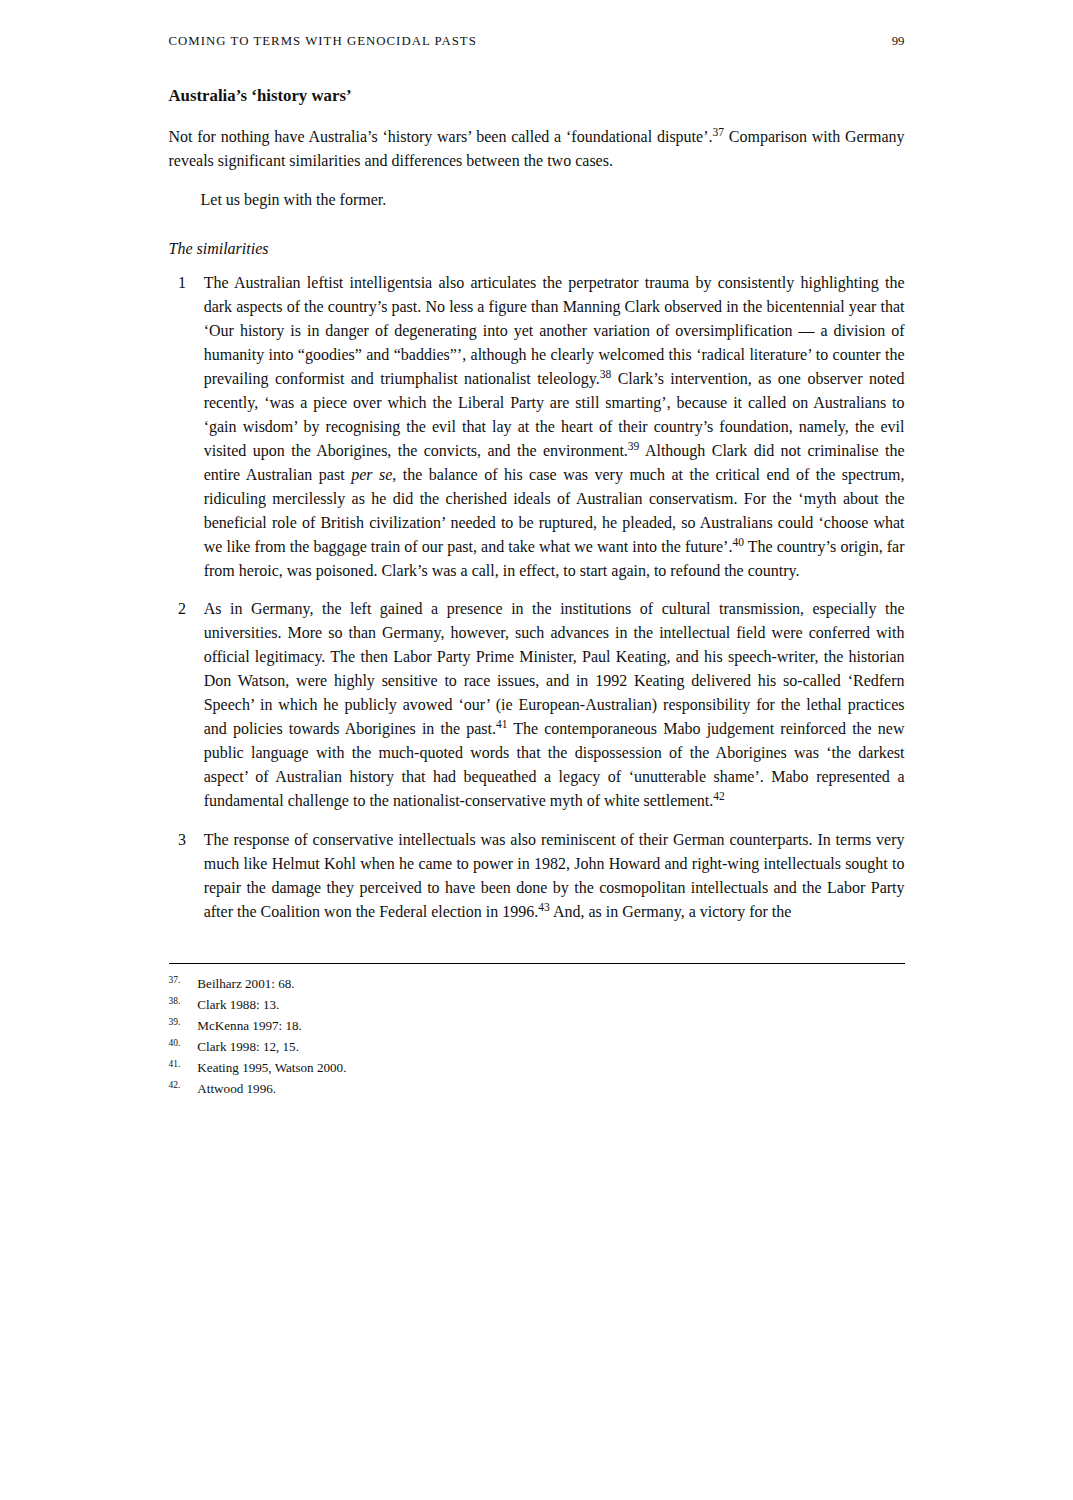Coming to terms with genocidal pasts 99
Australia’s ‘history wars’
Not for nothing have Australia’s ‘history wars’ been called a ‘foundational dispute’.37 Comparison with Germany reveals significant similarities and differences between the two cases.
Let us begin with the former.
The similarities
The Australian leftist intelligentsia also articulates the perpetrator trauma by consistently highlighting the dark aspects of the country’s past. No less a figure than Manning Clark observed in the bicentennial year that ‘Our history is in danger of degenerating into yet another variation of oversimplification — a division of humanity into “goodies” and “baddies”’, although he clearly welcomed this ‘radical literature’ to counter the prevailing conformist and triumphalist nationalist teleology.38 Clark’s intervention, as one observer noted recently, ‘was a piece over which the Liberal Party are still smarting’, because it called on Australians to ‘gain wisdom’ by recognising the evil that lay at the heart of their country’s foundation, namely, the evil visited upon the Aborigines, the convicts, and the environment.39 Although Clark did not criminalise the entire Australian past per se, the balance of his case was very much at the critical end of the spectrum, ridiculing mercilessly as he did the cherished ideals of Australian conservatism. For the ‘myth about the beneficial role of British civilization’ needed to be ruptured, he pleaded, so Australians could ‘choose what we like from the baggage train of our past, and take what we want into the future’.40 The country’s origin, far from heroic, was poisoned. Clark’s was a call, in effect, to start again, to refound the country.
As in Germany, the left gained a presence in the institutions of cultural transmission, especially the universities. More so than Germany, however, such advances in the intellectual field were conferred with official legitimacy. The then Labor Party Prime Minister, Paul Keating, and his speech-writer, the historian Don Watson, were highly sensitive to race issues, and in 1992 Keating delivered his so-called ‘Redfern Speech’ in which he publicly avowed ‘our’ (ie European-Australian) responsibility for the lethal practices and policies towards Aborigines in the past.41 The contemporaneous Mabo judgement reinforced the new public language with the much-quoted words that the dispossession of the Aborigines was ‘the darkest aspect’ of Australian history that had bequeathed a legacy of ‘unutterable shame’. Mabo represented a fundamental challenge to the nationalist-conservative myth of white settlement.42
The response of conservative intellectuals was also reminiscent of their German counterparts. In terms very much like Helmut Kohl when he came to power in 1982, John Howard and right-wing intellectuals sought to repair the damage they perceived to have been done by the cosmopolitan intellectuals and the Labor Party after the Coalition won the Federal election in 1996.43 And, as in Germany, a victory for the
37. Beilharz 2001: 68.
38. Clark 1988: 13.
39. McKenna 1997: 18.
40. Clark 1998: 12, 15.
41. Keating 1995, Watson 2000.
42. Attwood 1996.